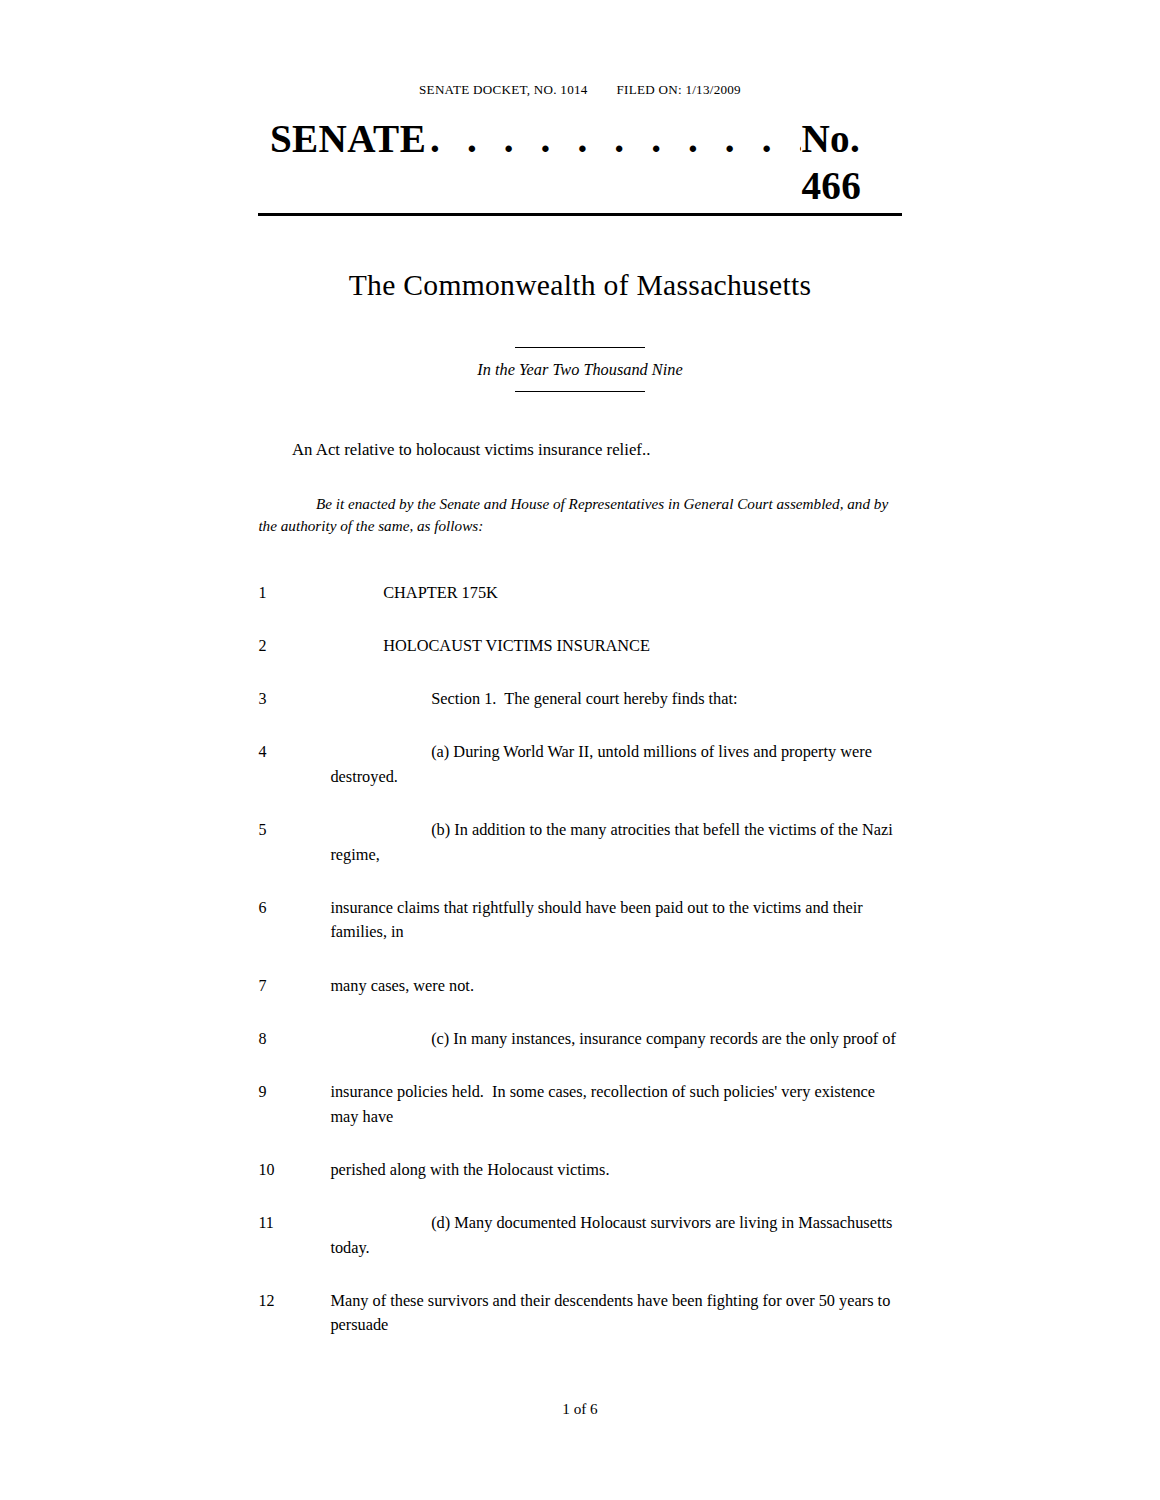SENATE DOCKET, NO. 1014 FILED ON: 1/13/2009
SENATE . . . . . . . . . . . . . . . No. 466
The Commonwealth of Massachusetts
In the Year Two Thousand Nine
An Act relative to holocaust victims insurance relief..
Be it enacted by the Senate and House of Representatives in General Court assembled, and by the authority of the same, as follows:
| 1 | CHAPTER 175K |
| 2 | HOLOCAUST VICTIMS INSURANCE |
| 3 | Section 1. The general court hereby finds that: |
| 4 | (a) During World War II, untold millions of lives and property were destroyed. |
| 5 | (b) In addition to the many atrocities that befell the victims of the Nazi regime, |
| 6 | insurance claims that rightfully should have been paid out to the victims and their families, in |
| 7 | many cases, were not. |
| 8 | (c) In many instances, insurance company records are the only proof of |
| 9 | insurance policies held. In some cases, recollection of such policies' very existence may have |
| 10 | perished along with the Holocaust victims. |
| 11 | (d) Many documented Holocaust survivors are living in Massachusetts today. |
| 12 | Many of these survivors and their descendents have been fighting for over 50 years to persuade |
1 of 6